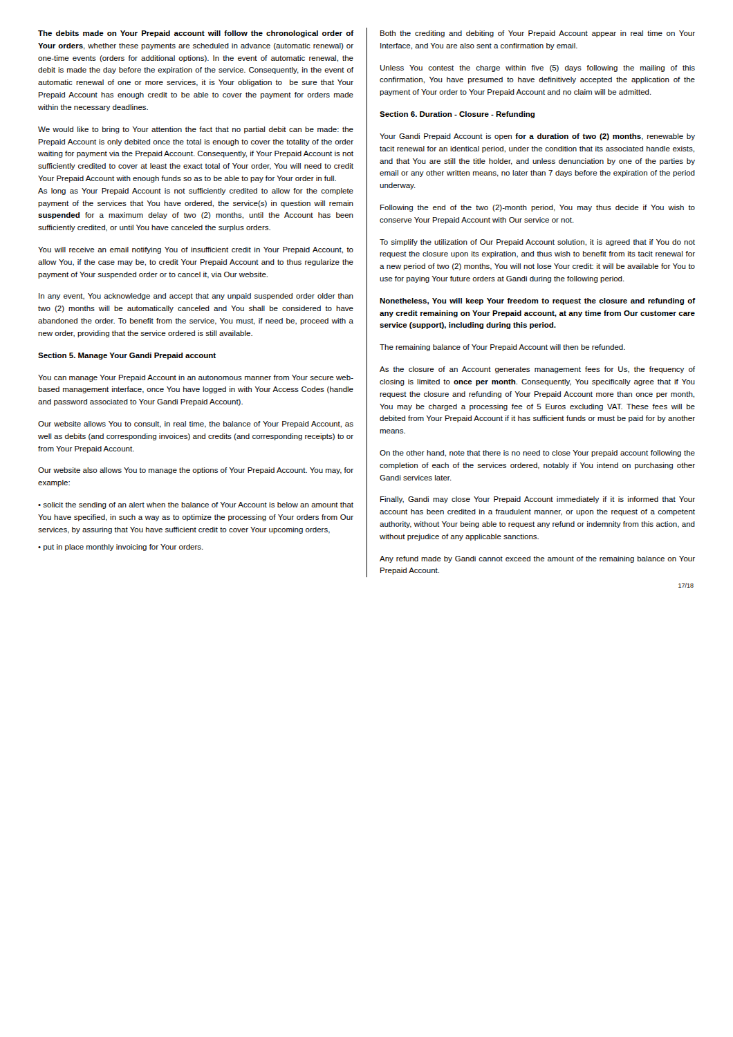The debits made on Your Prepaid account will follow the chronological order of Your orders, whether these payments are scheduled in advance (automatic renewal) or one-time events (orders for additional options). In the event of automatic renewal, the debit is made the day before the expiration of the service. Consequently, in the event of automatic renewal of one or more services, it is Your obligation to be sure that Your Prepaid Account has enough credit to be able to cover the payment for orders made within the necessary deadlines.
We would like to bring to Your attention the fact that no partial debit can be made: the Prepaid Account is only debited once the total is enough to cover the totality of the order waiting for payment via the Prepaid Account. Consequently, if Your Prepaid Account is not sufficiently credited to cover at least the exact total of Your order, You will need to credit Your Prepaid Account with enough funds so as to be able to pay for Your order in full.
As long as Your Prepaid Account is not sufficiently credited to allow for the complete payment of the services that You have ordered, the service(s) in question will remain suspended for a maximum delay of two (2) months, until the Account has been sufficiently credited, or until You have canceled the surplus orders.
You will receive an email notifying You of insufficient credit in Your Prepaid Account, to allow You, if the case may be, to credit Your Prepaid Account and to thus regularize the payment of Your suspended order or to cancel it, via Our website.
In any event, You acknowledge and accept that any unpaid suspended order older than two (2) months will be automatically canceled and You shall be considered to have abandoned the order. To benefit from the service, You must, if need be, proceed with a new order, providing that the service ordered is still available.
Section 5. Manage Your Gandi Prepaid account
You can manage Your Prepaid Account in an autonomous manner from Your secure web-based management interface, once You have logged in with Your Access Codes (handle and password associated to Your Gandi Prepaid Account).
Our website allows You to consult, in real time, the balance of Your Prepaid Account, as well as debits (and corresponding invoices) and credits (and corresponding receipts) to or from Your Prepaid Account.
Our website also allows You to manage the options of Your Prepaid Account. You may, for example:
• solicit the sending of an alert when the balance of Your Account is below an amount that You have specified, in such a way as to optimize the processing of Your orders from Our services, by assuring that You have sufficient credit to cover Your upcoming orders,
• put in place monthly invoicing for Your orders.
Both the crediting and debiting of Your Prepaid Account appear in real time on Your Interface, and You are also sent a confirmation by email.
Unless You contest the charge within five (5) days following the mailing of this confirmation, You have presumed to have definitively accepted the application of the payment of Your order to Your Prepaid Account and no claim will be admitted.
Section 6. Duration - Closure - Refunding
Your Gandi Prepaid Account is open for a duration of two (2) months, renewable by tacit renewal for an identical period, under the condition that its associated handle exists, and that You are still the title holder, and unless denunciation by one of the parties by email or any other written means, no later than 7 days before the expiration of the period underway.
Following the end of the two (2)-month period, You may thus decide if You wish to conserve Your Prepaid Account with Our service or not.
To simplify the utilization of Our Prepaid Account solution, it is agreed that if You do not request the closure upon its expiration, and thus wish to benefit from its tacit renewal for a new period of two (2) months, You will not lose Your credit: it will be available for You to use for paying Your future orders at Gandi during the following period.
Nonetheless, You will keep Your freedom to request the closure and refunding of any credit remaining on Your Prepaid account, at any time from Our customer care service (support), including during this period.
The remaining balance of Your Prepaid Account will then be refunded.
As the closure of an Account generates management fees for Us, the frequency of closing is limited to once per month. Consequently, You specifically agree that if You request the closure and refunding of Your Prepaid Account more than once per month, You may be charged a processing fee of 5 Euros excluding VAT. These fees will be debited from Your Prepaid Account if it has sufficient funds or must be paid for by another means.
On the other hand, note that there is no need to close Your prepaid account following the completion of each of the services ordered, notably if You intend on purchasing other Gandi services later.
Finally, Gandi may close Your Prepaid Account immediately if it is informed that Your account has been credited in a fraudulent manner, or upon the request of a competent authority, without Your being able to request any refund or indemnity from this action, and without prejudice of any applicable sanctions.
Any refund made by Gandi cannot exceed the amount of the remaining balance on Your Prepaid Account.
17/18